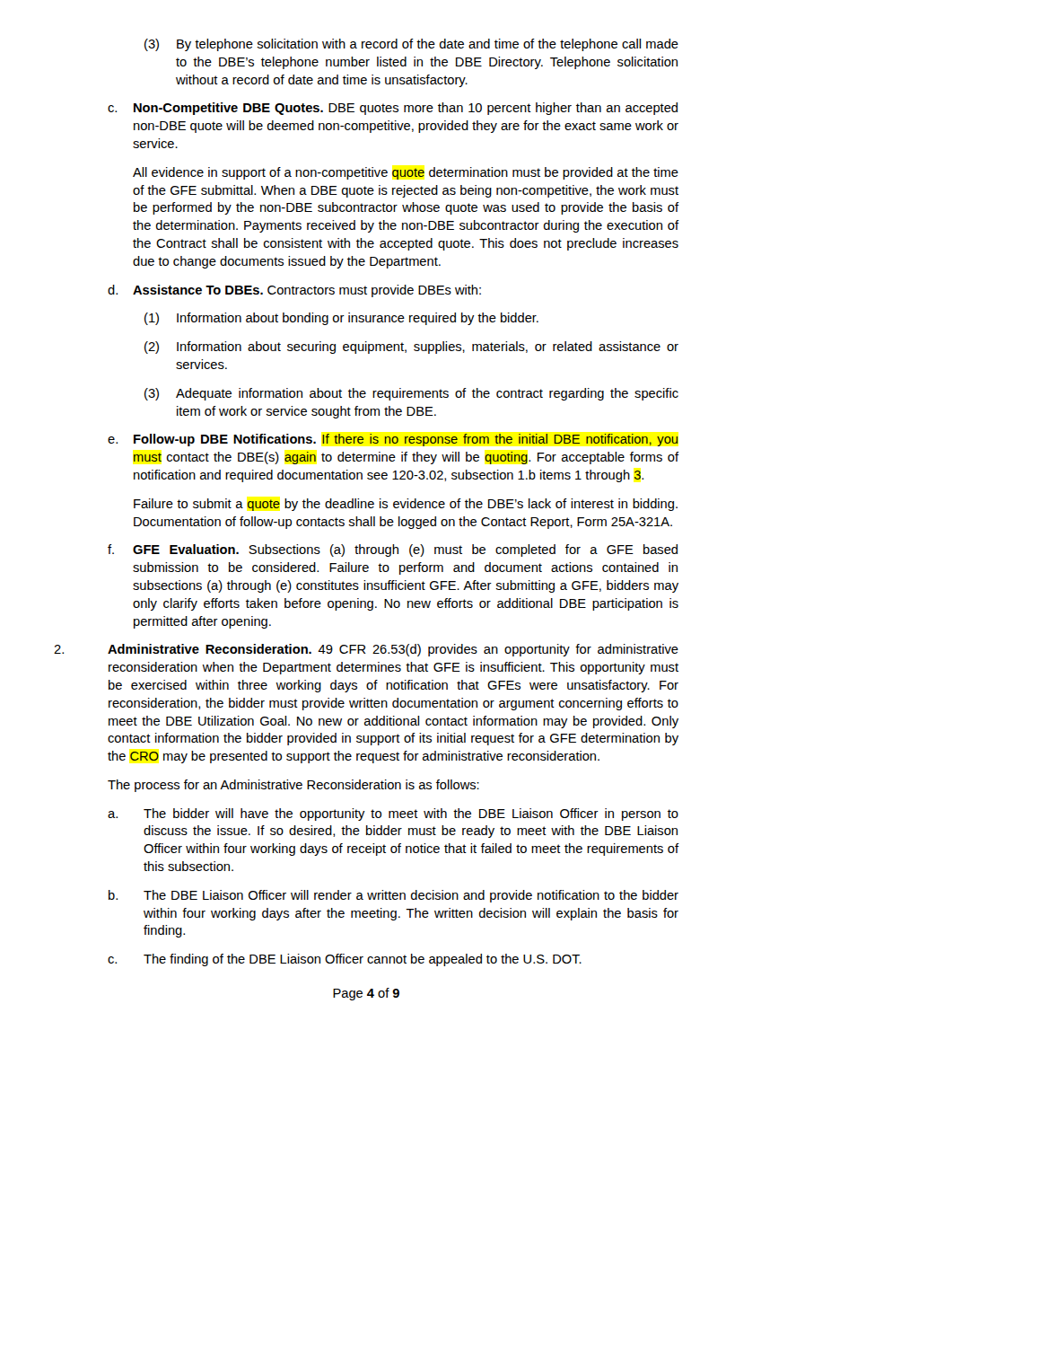(3)
By telephone solicitation with a record of the date and time of the telephone call made to the DBE’s telephone number listed in the DBE Directory. Telephone solicitation without a record of date and time is unsatisfactory.
c.
Non-Competitive DBE Quotes. DBE quotes more than 10 percent higher than an accepted non-DBE quote will be deemed non-competitive, provided they are for the exact same work or service.
All evidence in support of a non-competitive quote determination must be provided at the time of the GFE submittal. When a DBE quote is rejected as being non-competitive, the work must be performed by the non-DBE subcontractor whose quote was used to provide the basis of the determination. Payments received by the non-DBE subcontractor during the execution of the Contract shall be consistent with the accepted quote. This does not preclude increases due to change documents issued by the Department.
d.
Assistance To DBEs. Contractors must provide DBEs with:
(1)
Information about bonding or insurance required by the bidder.
(2)
Information about securing equipment, supplies, materials, or related assistance or services.
(3)
Adequate information about the requirements of the contract regarding the specific item of work or service sought from the DBE.
e.
Follow-up DBE Notifications. If there is no response from the initial DBE notification, you must contact the DBE(s) again to determine if they will be quoting. For acceptable forms of notification and required documentation see 120-3.02, subsection 1.b items 1 through 3.
Failure to submit a quote by the deadline is evidence of the DBE’s lack of interest in bidding. Documentation of follow-up contacts shall be logged on the Contact Report, Form 25A-321A.
f.
GFE Evaluation. Subsections (a) through (e) must be completed for a GFE based submission to be considered. Failure to perform and document actions contained in subsections (a) through (e) constitutes insufficient GFE. After submitting a GFE, bidders may only clarify efforts taken before opening. No new efforts or additional DBE participation is permitted after opening.
2.
Administrative Reconsideration. 49 CFR 26.53(d) provides an opportunity for administrative reconsideration when the Department determines that GFE is insufficient. This opportunity must be exercised within three working days of notification that GFEs were unsatisfactory. For reconsideration, the bidder must provide written documentation or argument concerning efforts to meet the DBE Utilization Goal. No new or additional contact information may be provided. Only contact information the bidder provided in support of its initial request for a GFE determination by the CRO may be presented to support the request for administrative reconsideration.
The process for an Administrative Reconsideration is as follows:
a.
The bidder will have the opportunity to meet with the DBE Liaison Officer in person to discuss the issue. If so desired, the bidder must be ready to meet with the DBE Liaison Officer within four working days of receipt of notice that it failed to meet the requirements of this subsection.
b.
The DBE Liaison Officer will render a written decision and provide notification to the bidder within four working days after the meeting. The written decision will explain the basis for finding.
c.
The finding of the DBE Liaison Officer cannot be appealed to the U.S. DOT.
Page 4 of 9